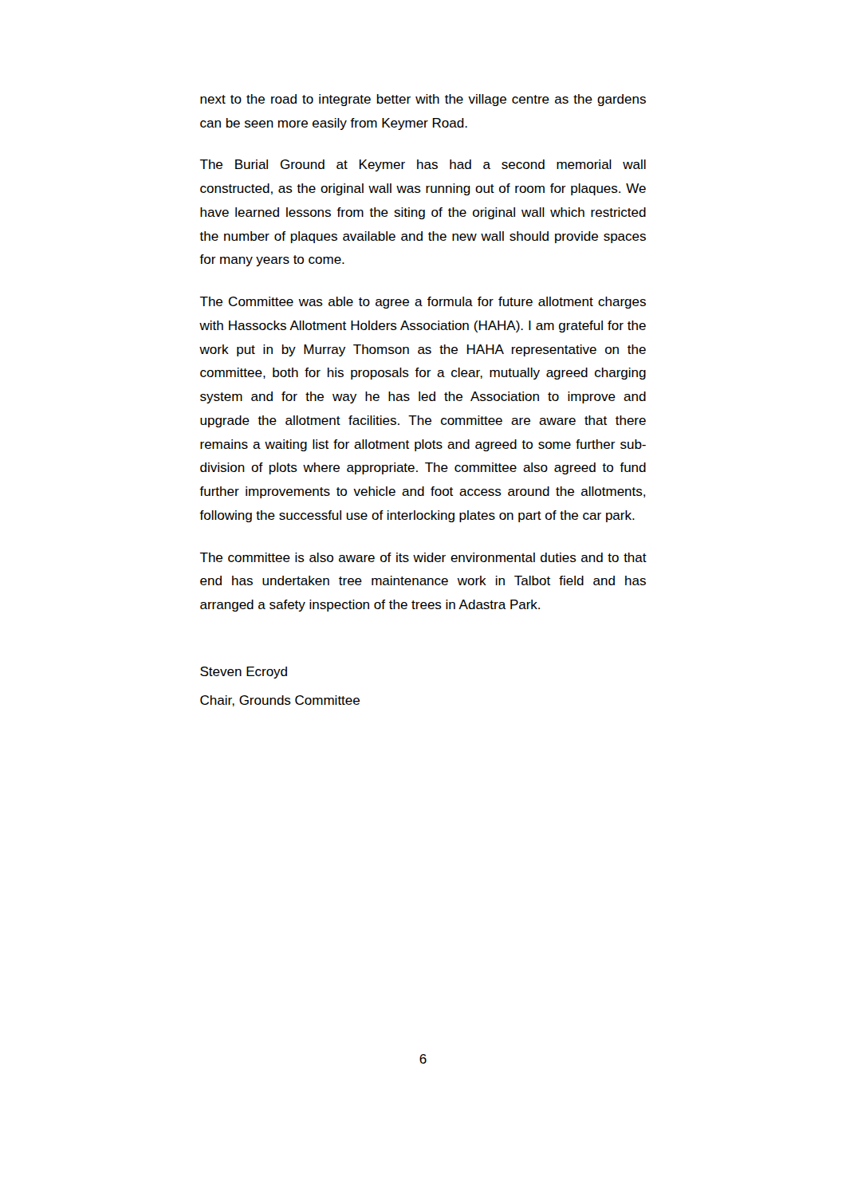next to the road to integrate better with the village centre as the gardens can be seen more easily from Keymer Road.
The Burial Ground at Keymer has had a second memorial wall constructed, as the original wall was running out of room for plaques. We have learned lessons from the siting of the original wall which restricted the number of plaques available and the new wall should provide spaces for many years to come.
The Committee was able to agree a formula for future allotment charges with Hassocks Allotment Holders Association (HAHA). I am grateful for the work put in by Murray Thomson as the HAHA representative on the committee, both for his proposals for a clear, mutually agreed charging system and for the way he has led the Association to improve and upgrade the allotment facilities. The committee are aware that there remains a waiting list for allotment plots and agreed to some further sub-division of plots where appropriate. The committee also agreed to fund further improvements to vehicle and foot access around the allotments, following the successful use of interlocking plates on part of the car park.
The committee is also aware of its wider environmental duties and to that end has undertaken tree maintenance work in Talbot field and has arranged a safety inspection of the trees in Adastra Park.
Steven Ecroyd
Chair, Grounds Committee
6